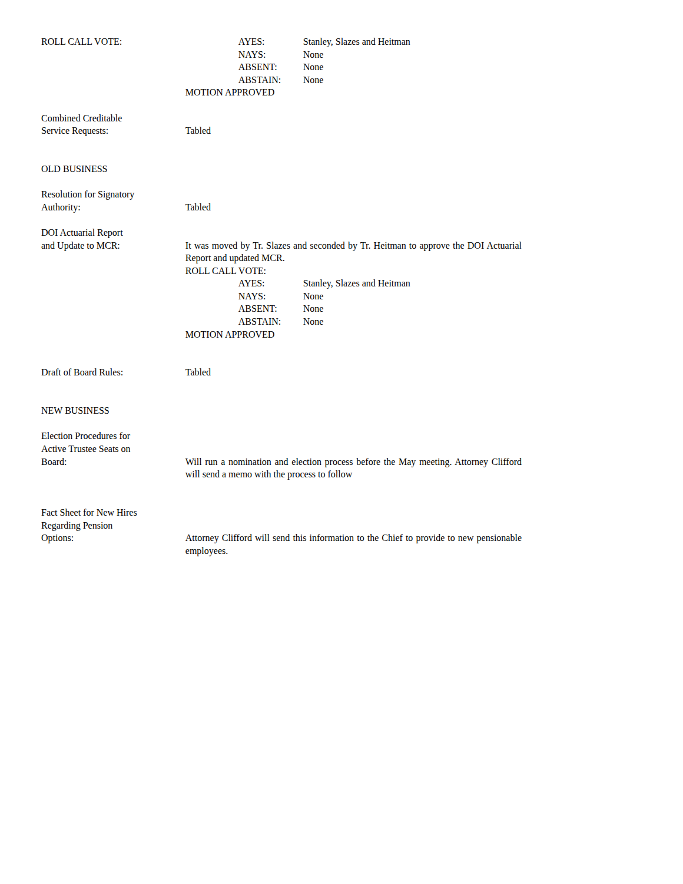| ROLL CALL VOTE: | AYES: Stanley, Slazes and Heitman NAYS: None ABSENT: None ABSTAIN: None MOTION APPROVED |
| Combined Creditable Service Requests: | Tabled |
| OLD BUSINESS | |
| Resolution for Signatory Authority: | Tabled |
| DOI Actuarial Report and Update to MCR: | It was moved by Tr. Slazes and seconded by Tr. Heitman to approve the DOI Actuarial Report and updated MCR. ROLL CALL VOTE: AYES: Stanley, Slazes and Heitman NAYS: None ABSENT: None ABSTAIN: None MOTION APPROVED |
| Draft of Board Rules: | Tabled |
| NEW BUSINESS | |
| Election Procedures for Active Trustee Seats on Board: | Will run a nomination and election process before the May meeting. Attorney Clifford will send a memo with the process to follow |
| Fact Sheet for New Hires Regarding Pension Options: | Attorney Clifford will send this information to the Chief to provide to new pensionable employees. |